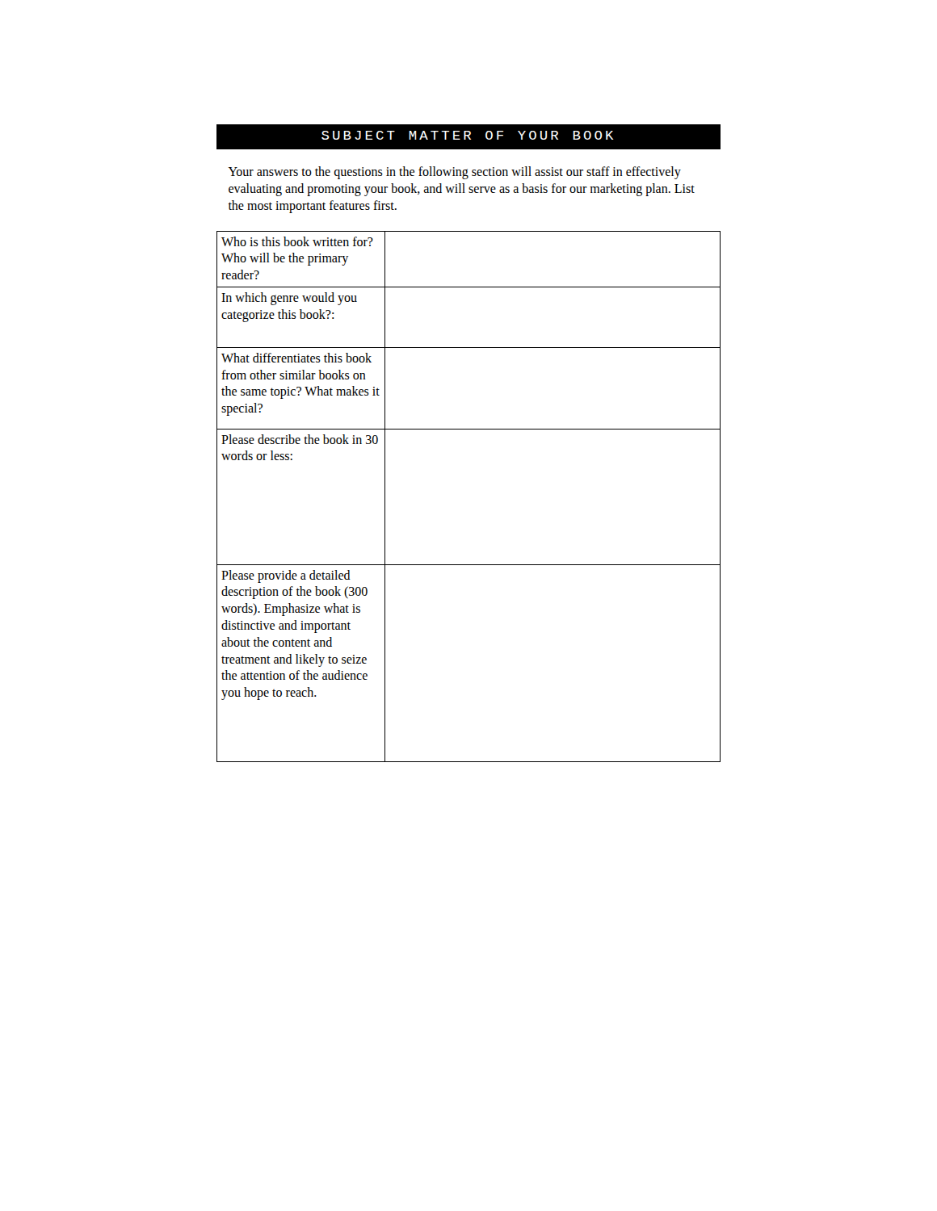SUBJECT MATTER OF YOUR BOOK
Your answers to the questions in the following section will assist our staff in effectively evaluating and promoting your book, and will serve as a basis for our marketing plan. List the most important features first.
| Who is this book written for? Who will be the primary reader? | |
| In which genre would you categorize this book?: | |
| What differentiates this book from other similar books on the same topic? What makes it special? | |
| Please describe the book in 30 words or less: | |
| Please provide a detailed description of the book (300 words). Emphasize what is distinctive and important about the content and treatment and likely to seize the attention of the audience you hope to reach. | |